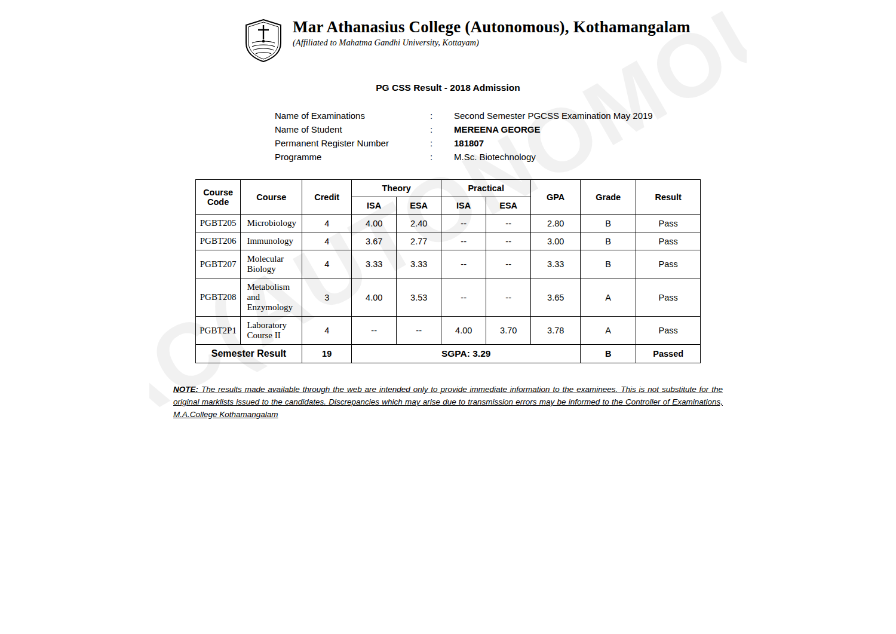MAC(AUTONOMOUS)
Mar Athanasius College (Autonomous), Kothamangalam
(Affiliated to Mahatma Gandhi University, Kottayam)
PG CSS Result - 2018 Admission
| Name of Examinations | : | Second Semester PGCSS Examination May 2019 |
| Name of Student | : | MEREENA GEORGE |
| Permanent Register Number | : | 181807 |
| Programme | : | M.Sc. Biotechnology |
| Course Code | Course | Credit | Theory | Practical | GPA | Grade | Result |
| --- | --- | --- | --- | --- | --- | --- | --- |
| ISA | ESA | ISA | ESA |
| PGBT205 | Microbiology | 4 | 4.00 | 2.40 | -- | -- | 2.80 | B | Pass |
| PGBT206 | Immunology | 4 | 3.67 | 2.77 | -- | -- | 3.00 | B | Pass |
| PGBT207 | Molecular Biology | 4 | 3.33 | 3.33 | -- | -- | 3.33 | B | Pass |
| PGBT208 | Metabolism and Enzymology | 3 | 4.00 | 3.53 | -- | -- | 3.65 | A | Pass |
| PGBT2P1 | Laboratory Course II | 4 | -- | -- | 4.00 | 3.70 | 3.78 | A | Pass |
| Semester Result | 19 | SGPA: 3.29 | B | Passed |
NOTE: The results made available through the web are intended only to provide immediate information to the examinees. This is not substitute for the original marklists issued to the candidates. Discrepancies which may arise due to transmission errors may be informed to the Controller of Examinations, M.A.College Kothamangalam